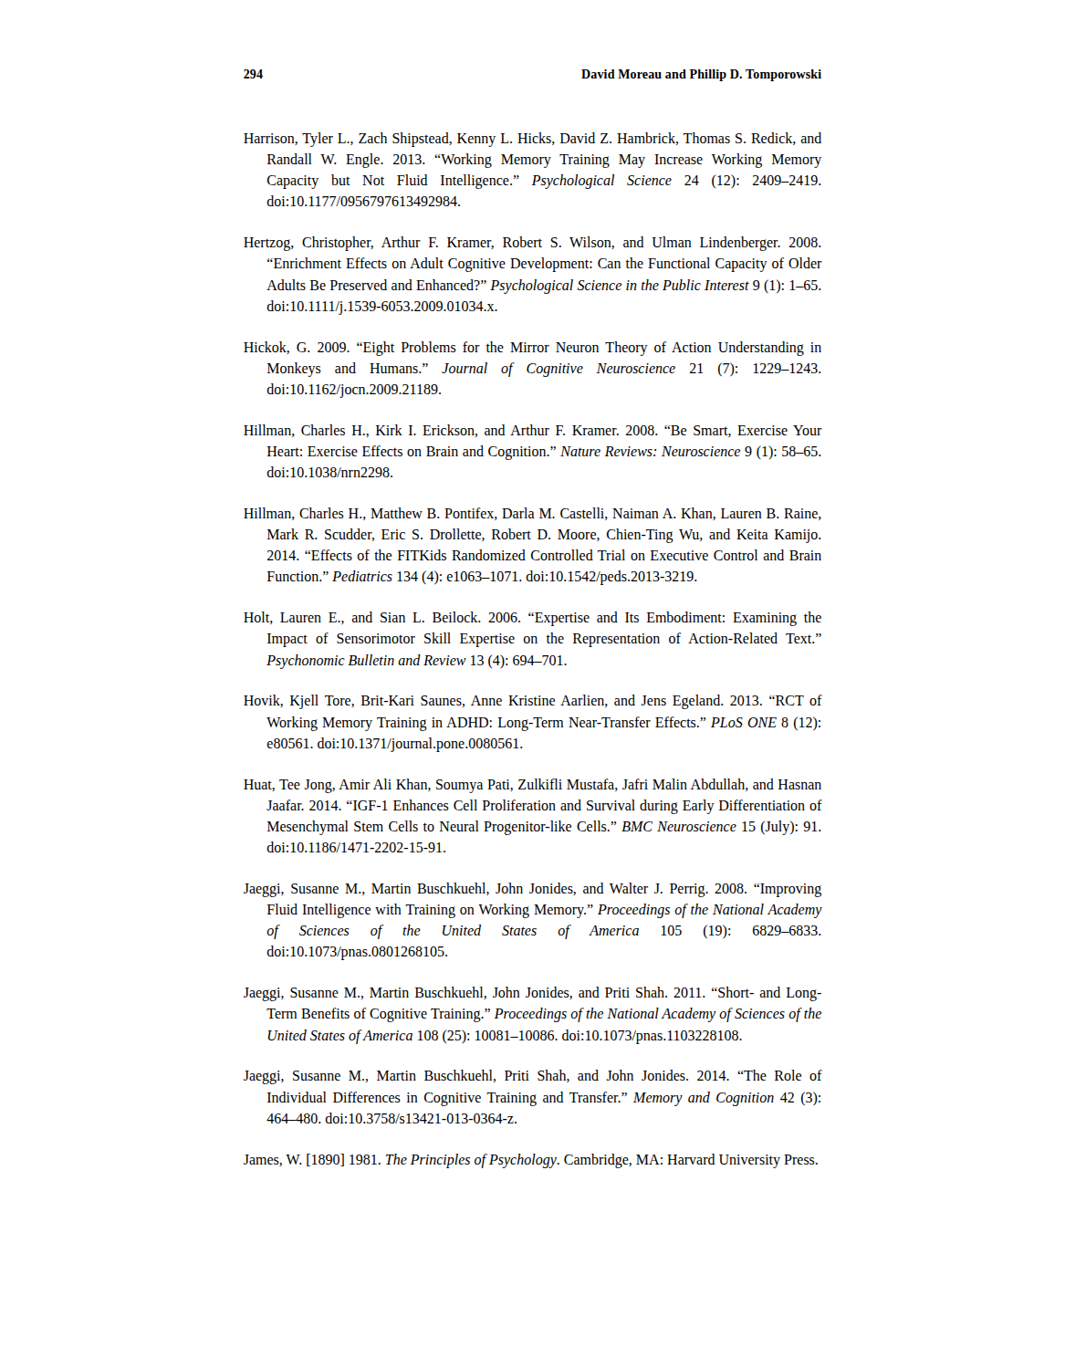294 David Moreau and Phillip D. Tomporowski
Harrison, Tyler L., Zach Shipstead, Kenny L. Hicks, David Z. Hambrick, Thomas S. Redick, and Randall W. Engle. 2013. “Working Memory Training May Increase Working Memory Capacity but Not Fluid Intelligence.” Psychological Science 24 (12): 2409–2419. doi:10.1177/0956797613492984.
Hertzog, Christopher, Arthur F. Kramer, Robert S. Wilson, and Ulman Lindenberger. 2008. “Enrichment Effects on Adult Cognitive Development: Can the Functional Capacity of Older Adults Be Preserved and Enhanced?” Psychological Science in the Public Interest 9 (1): 1–65. doi:10.1111/j.1539-6053.2009.01034.x.
Hickok, G. 2009. “Eight Problems for the Mirror Neuron Theory of Action Understanding in Monkeys and Humans.” Journal of Cognitive Neuroscience 21 (7): 1229–1243. doi:10.1162/jocn.2009.21189.
Hillman, Charles H., Kirk I. Erickson, and Arthur F. Kramer. 2008. “Be Smart, Exercise Your Heart: Exercise Effects on Brain and Cognition.” Nature Reviews: Neuroscience 9 (1): 58–65. doi:10.1038/nrn2298.
Hillman, Charles H., Matthew B. Pontifex, Darla M. Castelli, Naiman A. Khan, Lauren B. Raine, Mark R. Scudder, Eric S. Drollette, Robert D. Moore, Chien-Ting Wu, and Keita Kamijo. 2014. “Effects of the FITKids Randomized Controlled Trial on Executive Control and Brain Function.” Pediatrics 134 (4): e1063–1071. doi:10.1542/peds.2013-3219.
Holt, Lauren E., and Sian L. Beilock. 2006. “Expertise and Its Embodiment: Examining the Impact of Sensorimotor Skill Expertise on the Representation of Action-Related Text.” Psychonomic Bulletin and Review 13 (4): 694–701.
Hovik, Kjell Tore, Brit-Kari Saunes, Anne Kristine Aarlien, and Jens Egeland. 2013. “RCT of Working Memory Training in ADHD: Long-Term Near-Transfer Effects.” PLoS ONE 8 (12): e80561. doi:10.1371/journal.pone.0080561.
Huat, Tee Jong, Amir Ali Khan, Soumya Pati, Zulkifli Mustafa, Jafri Malin Abdullah, and Hasnan Jaafar. 2014. “IGF-1 Enhances Cell Proliferation and Survival during Early Differentiation of Mesenchymal Stem Cells to Neural Progenitor-like Cells.” BMC Neuroscience 15 (July): 91. doi:10.1186/1471-2202-15-91.
Jaeggi, Susanne M., Martin Buschkuehl, John Jonides, and Walter J. Perrig. 2008. “Improving Fluid Intelligence with Training on Working Memory.” Proceedings of the National Academy of Sciences of the United States of America 105 (19): 6829–6833. doi:10.1073/pnas.0801268105.
Jaeggi, Susanne M., Martin Buschkuehl, John Jonides, and Priti Shah. 2011. “Short- and Long-Term Benefits of Cognitive Training.” Proceedings of the National Academy of Sciences of the United States of America 108 (25): 10081–10086. doi:10.1073/pnas.1103228108.
Jaeggi, Susanne M., Martin Buschkuehl, Priti Shah, and John Jonides. 2014. “The Role of Individual Differences in Cognitive Training and Transfer.” Memory and Cognition 42 (3): 464–480. doi:10.3758/s13421-013-0364-z.
James, W. [1890] 1981. The Principles of Psychology. Cambridge, MA: Harvard University Press.